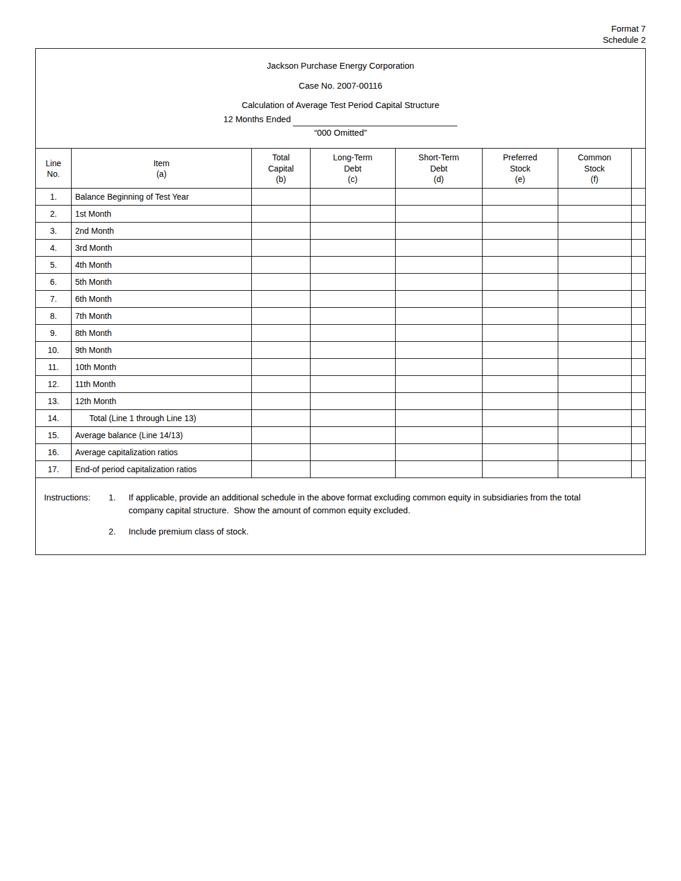Format 7
Schedule 2
Jackson Purchase Energy Corporation
Case No. 2007-00116
Calculation of Average Test Period Capital Structure
12 Months Ended
“000 Omitted”
| Line No. | Item (a) | Total Capital (b) | Long-Term Debt (c) | Short-Term Debt (d) | Preferred Stock (e) | Common Stock (f) | |
| --- | --- | --- | --- | --- | --- | --- | --- |
| 1. | Balance Beginning of Test Year | | | | | | |
| 2. | 1st Month | | | | | | |
| 3. | 2nd Month | | | | | | |
| 4. | 3rd Month | | | | | | |
| 5. | 4th Month | | | | | | |
| 6. | 5th Month | | | | | | |
| 7. | 6th Month | | | | | | |
| 8. | 7th Month | | | | | | |
| 9. | 8th Month | | | | | | |
| 10. | 9th Month | | | | | | |
| 11. | 10th Month | | | | | | |
| 12. | 11th Month | | | | | | |
| 13. | 12th Month | | | | | | |
| 14. | Total (Line 1 through Line 13) | | | | | | |
| 15. | Average balance (Line 14/13) | | | | | | |
| 16. | Average capitalization ratios | | | | | | |
| 17. | End-of period capitalization ratios | | | | | | |
| Instructions: | 1. | If applicable, provide an additional schedule in the above format excluding common equity in subsidiaries from the total company capital structure. Show the amount of common equity excluded. |
| | 2. | Include premium class of stock. |